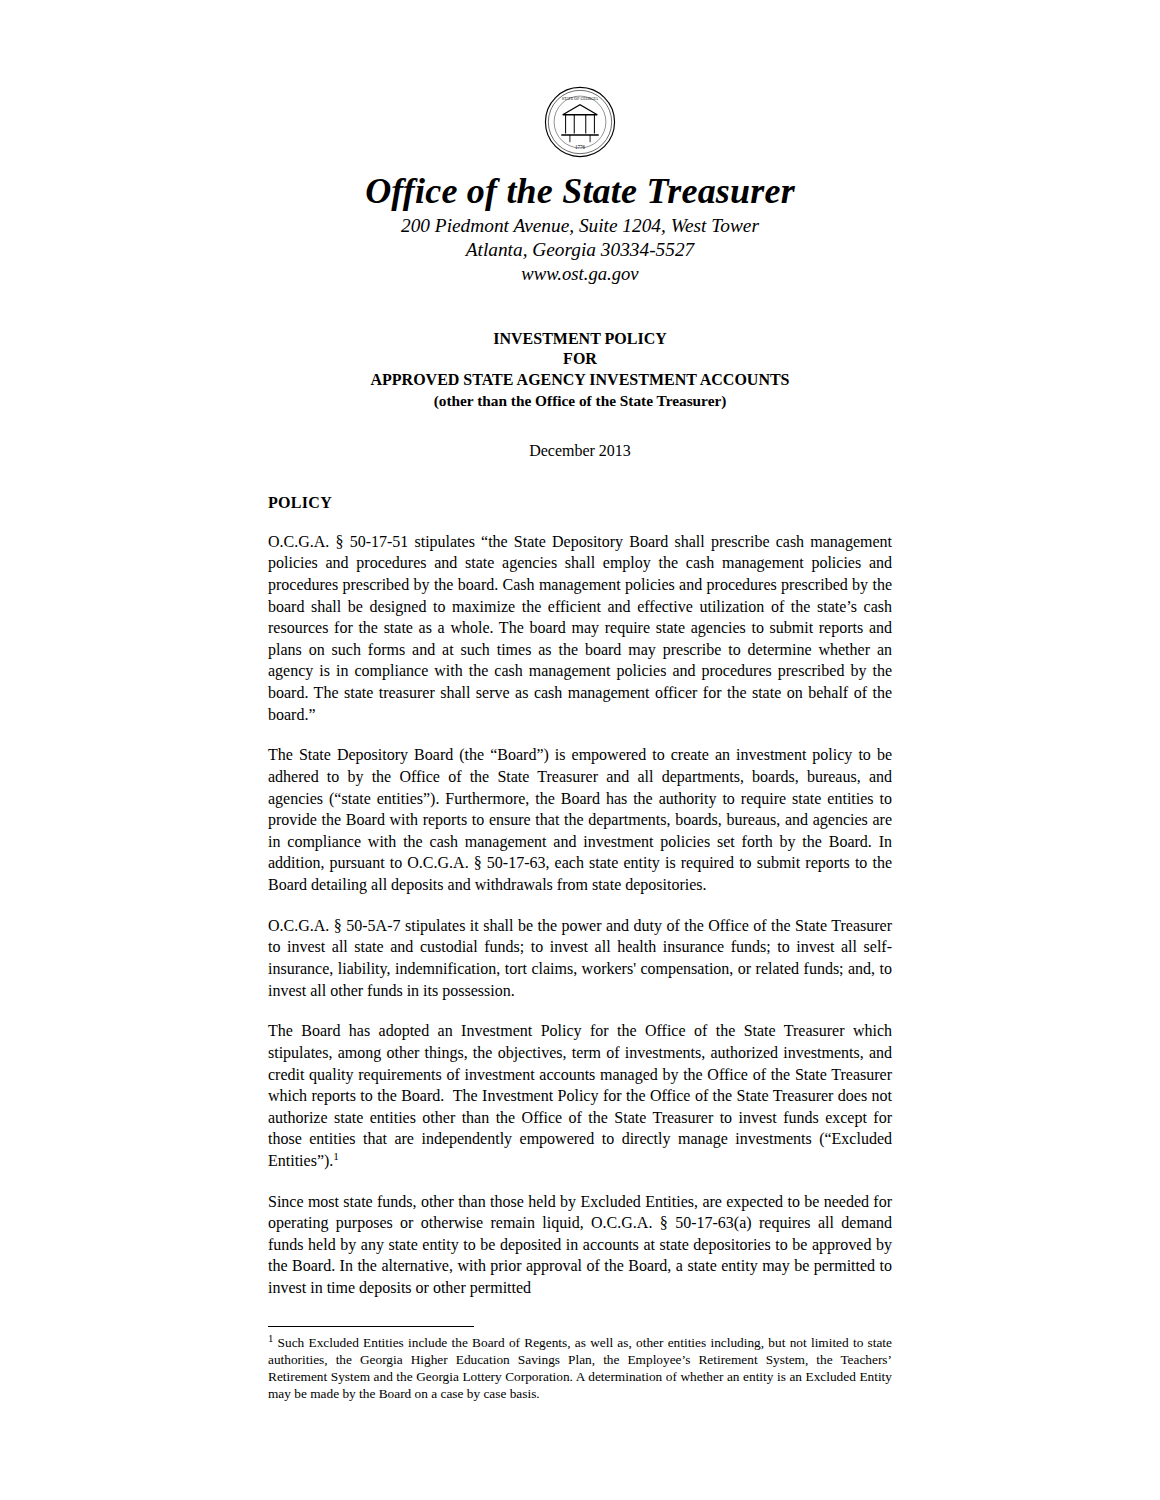1776 STATE OF GEORGIA
Office of the State Treasurer
200 Piedmont Avenue, Suite 1204, West Tower
Atlanta, Georgia 30334-5527
www.ost.ga.gov
INVESTMENT POLICY FOR APPROVED STATE AGENCY INVESTMENT ACCOUNTS (other than the Office of the State Treasurer)
December 2013
POLICY
O.C.G.A. § 50-17-51 stipulates “the State Depository Board shall prescribe cash management policies and procedures and state agencies shall employ the cash management policies and procedures prescribed by the board. Cash management policies and procedures prescribed by the board shall be designed to maximize the efficient and effective utilization of the state’s cash resources for the state as a whole. The board may require state agencies to submit reports and plans on such forms and at such times as the board may prescribe to determine whether an agency is in compliance with the cash management policies and procedures prescribed by the board. The state treasurer shall serve as cash management officer for the state on behalf of the board.”
The State Depository Board (the “Board”) is empowered to create an investment policy to be adhered to by the Office of the State Treasurer and all departments, boards, bureaus, and agencies (“state entities”). Furthermore, the Board has the authority to require state entities to provide the Board with reports to ensure that the departments, boards, bureaus, and agencies are in compliance with the cash management and investment policies set forth by the Board. In addition, pursuant to O.C.G.A. § 50-17-63, each state entity is required to submit reports to the Board detailing all deposits and withdrawals from state depositories.
O.C.G.A. § 50-5A-7 stipulates it shall be the power and duty of the Office of the State Treasurer to invest all state and custodial funds; to invest all health insurance funds; to invest all self-insurance, liability, indemnification, tort claims, workers' compensation, or related funds; and, to invest all other funds in its possession.
The Board has adopted an Investment Policy for the Office of the State Treasurer which stipulates, among other things, the objectives, term of investments, authorized investments, and credit quality requirements of investment accounts managed by the Office of the State Treasurer which reports to the Board. The Investment Policy for the Office of the State Treasurer does not authorize state entities other than the Office of the State Treasurer to invest funds except for those entities that are independently empowered to directly manage investments (“Excluded Entities”).1
Since most state funds, other than those held by Excluded Entities, are expected to be needed for operating purposes or otherwise remain liquid, O.C.G.A. § 50-17-63(a) requires all demand funds held by any state entity to be deposited in accounts at state depositories to be approved by the Board. In the alternative, with prior approval of the Board, a state entity may be permitted to invest in time deposits or other permitted
1 Such Excluded Entities include the Board of Regents, as well as, other entities including, but not limited to state authorities, the Georgia Higher Education Savings Plan, the Employee’s Retirement System, the Teachers’ Retirement System and the Georgia Lottery Corporation. A determination of whether an entity is an Excluded Entity may be made by the Board on a case by case basis.